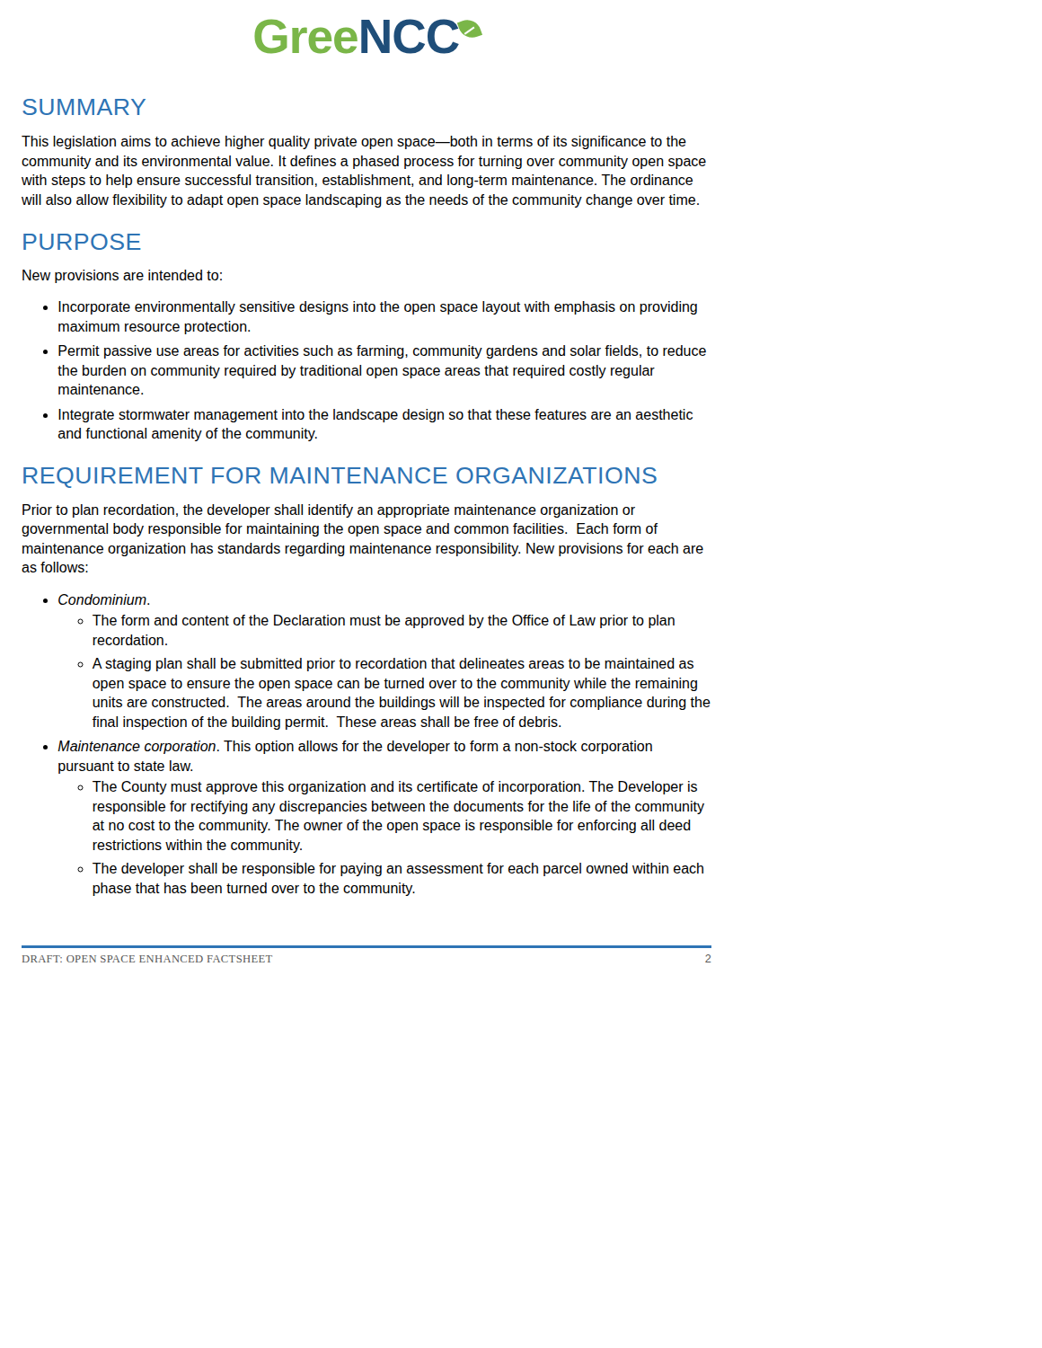Gree NCC
SUMMARY
This legislation aims to achieve higher quality private open space—both in terms of its significance to the community and its environmental value. It defines a phased process for turning over community open space with steps to help ensure successful transition, establishment, and long-term maintenance. The ordinance will also allow flexibility to adapt open space landscaping as the needs of the community change over time.
PURPOSE
New provisions are intended to:
Incorporate environmentally sensitive designs into the open space layout with emphasis on providing maximum resource protection.
Permit passive use areas for activities such as farming, community gardens and solar fields, to reduce the burden on community required by traditional open space areas that required costly regular maintenance.
Integrate stormwater management into the landscape design so that these features are an aesthetic and functional amenity of the community.
REQUIREMENT FOR MAINTENANCE ORGANIZATIONS
Prior to plan recordation, the developer shall identify an appropriate maintenance organization or governmental body responsible for maintaining the open space and common facilities. Each form of maintenance organization has standards regarding maintenance responsibility. New provisions for each are as follows:
Condominium.
The form and content of the Declaration must be approved by the Office of Law prior to plan recordation.
A staging plan shall be submitted prior to recordation that delineates areas to be maintained as open space to ensure the open space can be turned over to the community while the remaining units are constructed. The areas around the buildings will be inspected for compliance during the final inspection of the building permit. These areas shall be free of debris.
Maintenance corporation. This option allows for the developer to form a non-stock corporation pursuant to state law.
The County must approve this organization and its certificate of incorporation. The Developer is responsible for rectifying any discrepancies between the documents for the life of the community at no cost to the community. The owner of the open space is responsible for enforcing all deed restrictions within the community.
The developer shall be responsible for paying an assessment for each parcel owned within each phase that has been turned over to the community.
DRAFT: OPEN SPACE ENHANCED FACTSHEET 2